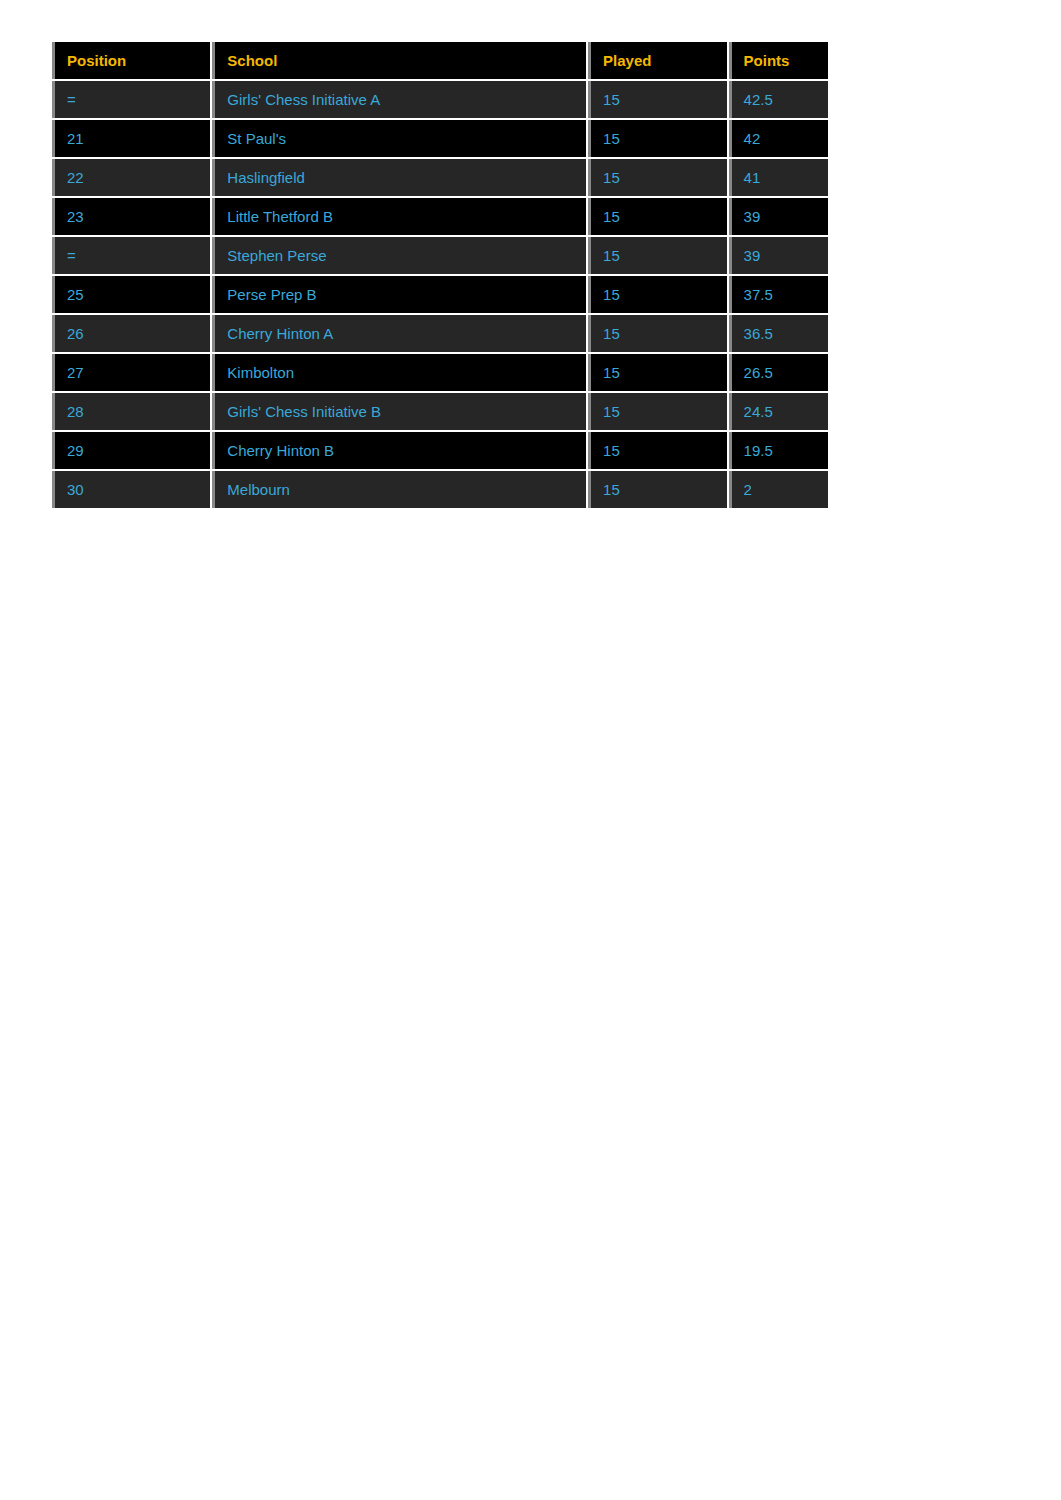| Position | School | Played | Points |
| --- | --- | --- | --- |
| = | Girls' Chess Initiative A | 15 | 42.5 |
| 21 | St Paul's | 15 | 42 |
| 22 | Haslingfield | 15 | 41 |
| 23 | Little Thetford B | 15 | 39 |
| = | Stephen Perse | 15 | 39 |
| 25 | Perse Prep B | 15 | 37.5 |
| 26 | Cherry Hinton A | 15 | 36.5 |
| 27 | Kimbolton | 15 | 26.5 |
| 28 | Girls' Chess Initiative B | 15 | 24.5 |
| 29 | Cherry Hinton B | 15 | 19.5 |
| 30 | Melbourn | 15 | 2 |